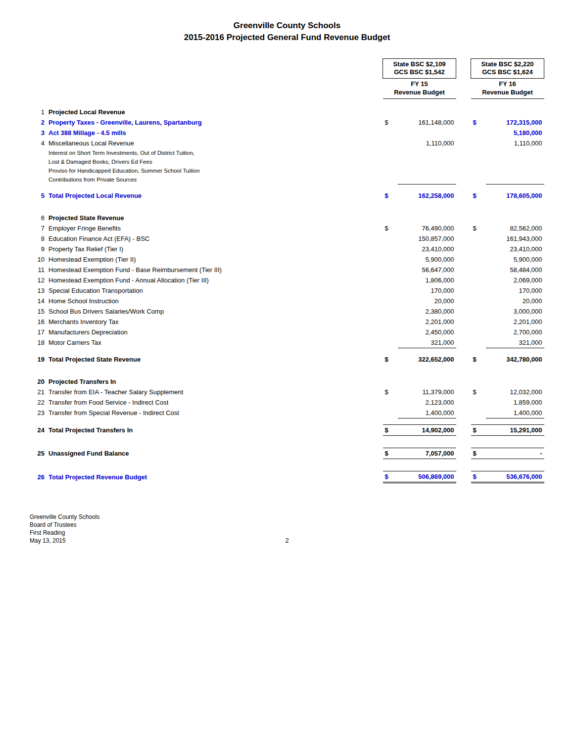Greenville County Schools
2015-2016 Projected General Fund Revenue Budget
| | | | State BSC $2,109 GCS BSC $1,542 | | State BSC $2,220 GCS BSC $1,624 |
| | | | FY 15 Revenue Budget | | FY 16 Revenue Budget |
| 1 | Projected Local Revenue | | | | | | |
| 2 | Property Taxes - Greenville, Laurens, Spartanburg | | $ | 161,148,000 | | $ | 172,315,000 |
| 3 | Act 388 Millage - 4.5 mills | | | | | | 5,180,000 |
| 4 | Miscellaneous Local Revenue | | | 1,110,000 | | | 1,110,000 |
| | Interest on Short Term Investments, Out of District Tuition, | | | | | | |
| | Lost & Damaged Books, Drivers Ed Fees | | | | | | |
| | Proviso for Handicapped Education, Summer School Tuition | | | | | | |
| | Contributions from Private Sources | | | | | | |
| 5 | Total Projected Local Revenue | | $ | 162,258,000 | | $ | 178,605,000 |
| 6 | Projected State Revenue | | | | | | |
| 7 | Employer Fringe Benefits | | $ | 76,490,000 | | $ | 82,562,000 |
| 8 | Education Finance Act (EFA) - BSC | | | 150,857,000 | | | 161,943,000 |
| 9 | Property Tax Relief (Tier I) | | | 23,410,000 | | | 23,410,000 |
| 10 | Homestead Exemption (Tier II) | | | 5,900,000 | | | 5,900,000 |
| 11 | Homestead Exemption Fund - Base Reimbursement (Tier III) | | | 56,647,000 | | | 58,484,000 |
| 12 | Homestead Exemption Fund - Annual Allocation (Tier III) | | | 1,806,000 | | | 2,069,000 |
| 13 | Special Education Transportation | | | 170,000 | | | 170,000 |
| 14 | Home School Instruction | | | 20,000 | | | 20,000 |
| 15 | School Bus Drivers Salaries/Work Comp | | | 2,380,000 | | | 3,000,000 |
| 16 | Merchants Inventory Tax | | | 2,201,000 | | | 2,201,000 |
| 17 | Manufacturers Depreciation | | | 2,450,000 | | | 2,700,000 |
| 18 | Motor Carriers Tax | | | 321,000 | | | 321,000 |
| 19 | Total Projected State Revenue | | $ | 322,652,000 | | $ | 342,780,000 |
| 20 | Projected Transfers In | | | | | | |
| 21 | Transfer from EIA - Teacher Salary Supplement | | $ | 11,379,000 | | $ | 12,032,000 |
| 22 | Transfer from Food Service - Indirect Cost | | | 2,123,000 | | | 1,859,000 |
| 23 | Transfer from Special Revenue - Indirect Cost | | | 1,400,000 | | | 1,400,000 |
| 24 | Total Projected Transfers In | | $ | 14,902,000 | | $ | 15,291,000 |
| 25 | Unassigned Fund Balance | | $ | 7,057,000 | | $ | - |
| 26 | Total Projected Revenue Budget | | $ | 506,869,000 | | $ | 536,676,000 |
Greenville County Schools
Board of Trustees
First Reading
May 13, 2015 2